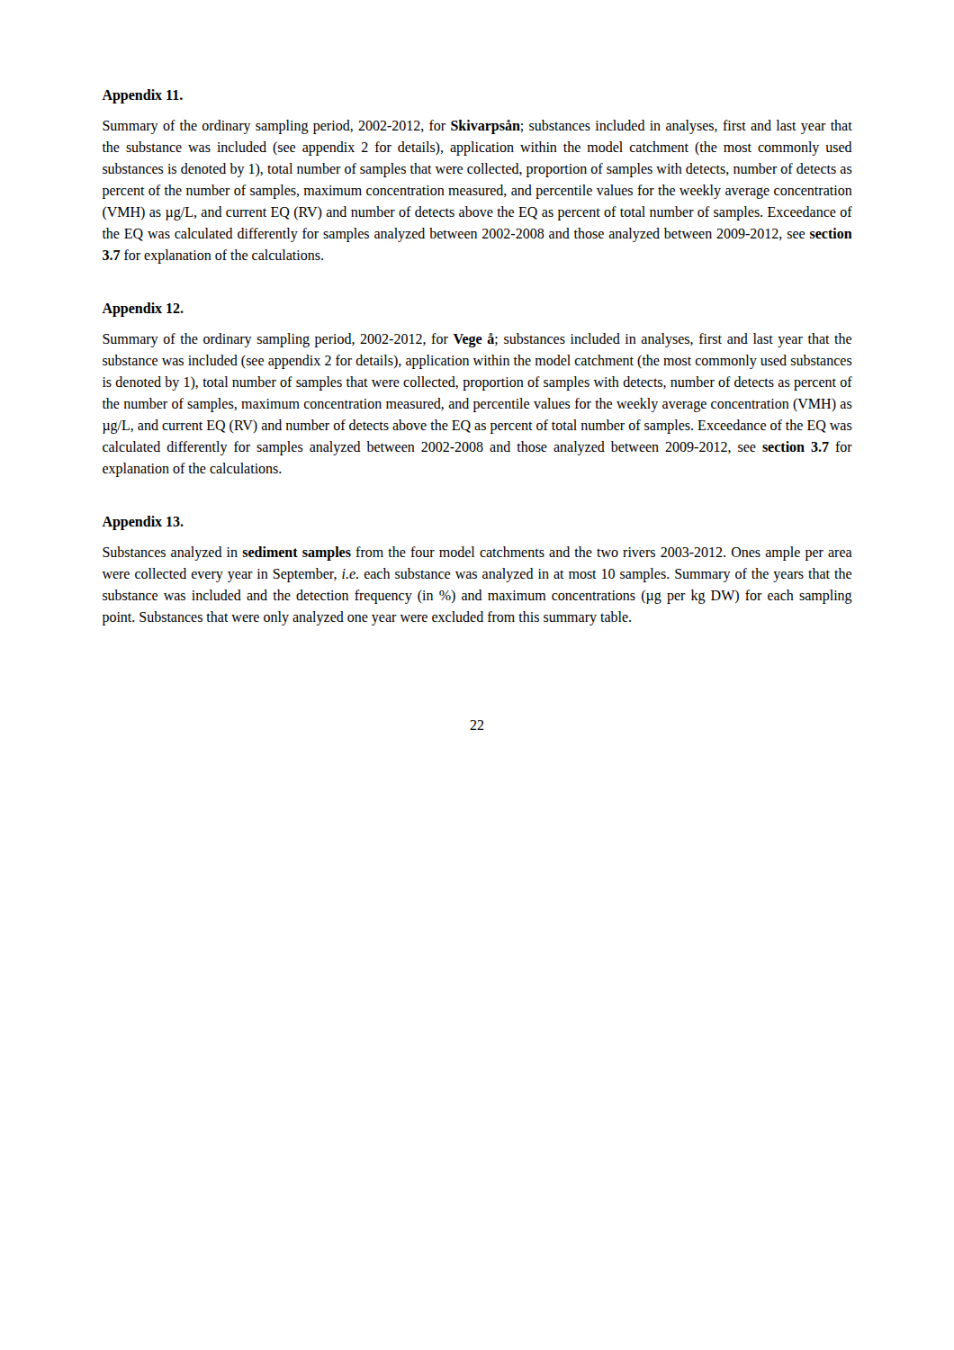Appendix 11.
Summary of the ordinary sampling period, 2002-2012, for Skivarpsån; substances included in analyses, first and last year that the substance was included (see appendix 2 for details), application within the model catchment (the most commonly used substances is denoted by 1), total number of samples that were collected, proportion of samples with detects, number of detects as percent of the number of samples, maximum concentration measured, and percentile values for the weekly average concentration (VMH) as µg/L, and current EQ (RV) and number of detects above the EQ as percent of total number of samples. Exceedance of the EQ was calculated differently for samples analyzed between 2002-2008 and those analyzed between 2009-2012, see section 3.7 for explanation of the calculations.
Appendix 12.
Summary of the ordinary sampling period, 2002-2012, for Vege å; substances included in analyses, first and last year that the substance was included (see appendix 2 for details), application within the model catchment (the most commonly used substances is denoted by 1), total number of samples that were collected, proportion of samples with detects, number of detects as percent of the number of samples, maximum concentration measured, and percentile values for the weekly average concentration (VMH) as µg/L, and current EQ (RV) and number of detects above the EQ as percent of total number of samples. Exceedance of the EQ was calculated differently for samples analyzed between 2002-2008 and those analyzed between 2009-2012, see section 3.7 for explanation of the calculations.
Appendix 13.
Substances analyzed in sediment samples from the four model catchments and the two rivers 2003-2012. Ones ample per area were collected every year in September, i.e. each substance was analyzed in at most 10 samples. Summary of the years that the substance was included and the detection frequency (in %) and maximum concentrations (µg per kg DW) for each sampling point. Substances that were only analyzed one year were excluded from this summary table.
22